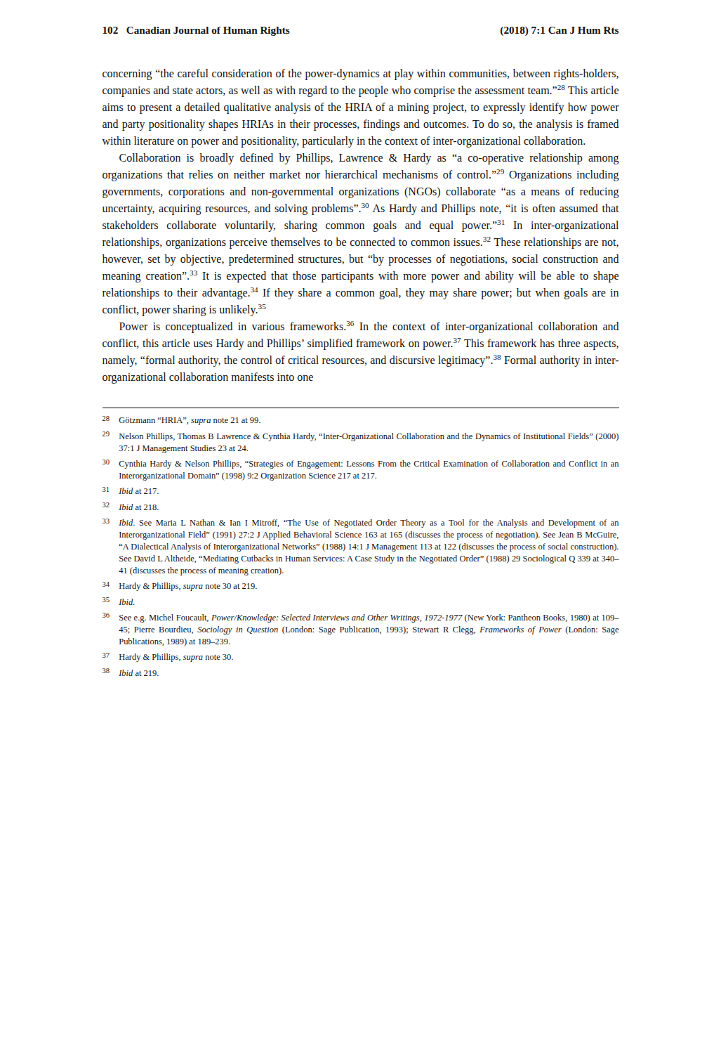102 Canadian Journal of Human Rights (2018) 7:1 Can J Hum Rts
concerning “the careful consideration of the power-dynamics at play within communities, between rights-holders, companies and state actors, as well as with regard to the people who comprise the assessment team.”28 This article aims to present a detailed qualitative analysis of the HRIA of a mining project, to expressly identify how power and party positionality shapes HRIAs in their processes, findings and outcomes. To do so, the analysis is framed within literature on power and positionality, particularly in the context of inter-organizational collaboration.
Collaboration is broadly defined by Phillips, Lawrence & Hardy as “a co-operative relationship among organizations that relies on neither market nor hierarchical mechanisms of control.”29 Organizations including governments, corporations and non-governmental organizations (NGOs) collaborate “as a means of reducing uncertainty, acquiring resources, and solving problems”.30 As Hardy and Phillips note, “it is often assumed that stakeholders collaborate voluntarily, sharing common goals and equal power.”31 In inter-organizational relationships, organizations perceive themselves to be connected to common issues.32 These relationships are not, however, set by objective, predetermined structures, but “by processes of negotiations, social construction and meaning creation”.33 It is expected that those participants with more power and ability will be able to shape relationships to their advantage.34 If they share a common goal, they may share power; but when goals are in conflict, power sharing is unlikely.35
Power is conceptualized in various frameworks.36 In the context of inter-organizational collaboration and conflict, this article uses Hardy and Phillips’ simplified framework on power.37 This framework has three aspects, namely, “formal authority, the control of critical resources, and discursive legitimacy”.38 Formal authority in inter-organizational collaboration manifests into one
Götzmann “HRIA”, supra note 21 at 99.
Nelson Phillips, Thomas B Lawrence & Cynthia Hardy, “Inter-Organizational Collaboration and the Dynamics of Institutional Fields” (2000) 37:1 J Management Studies 23 at 24.
Cynthia Hardy & Nelson Phillips, “Strategies of Engagement: Lessons From the Critical Examination of Collaboration and Conflict in an Interorganizational Domain” (1998) 9:2 Organization Science 217 at 217.
Ibid at 217.
Ibid at 218.
Ibid. See Maria L Nathan & Ian I Mitroff, “The Use of Negotiated Order Theory as a Tool for the Analysis and Development of an Interorganizational Field” (1991) 27:2 J Applied Behavioral Science 163 at 165 (discusses the process of negotiation). See Jean B McGuire, “A Dialectical Analysis of Interorganizational Networks” (1988) 14:1 J Management 113 at 122 (discusses the process of social construction). See David L Altheide, “Mediating Cutbacks in Human Services: A Case Study in the Negotiated Order” (1988) 29 Sociological Q 339 at 340–41 (discusses the process of meaning creation).
Hardy & Phillips, supra note 30 at 219.
Ibid.
See e.g. Michel Foucault, Power/Knowledge: Selected Interviews and Other Writings, 1972-1977 (New York: Pantheon Books, 1980) at 109–45; Pierre Bourdieu, Sociology in Question (London: Sage Publication, 1993); Stewart R Clegg, Frameworks of Power (London: Sage Publications, 1989) at 189–239.
Hardy & Phillips, supra note 30.
Ibid at 219.